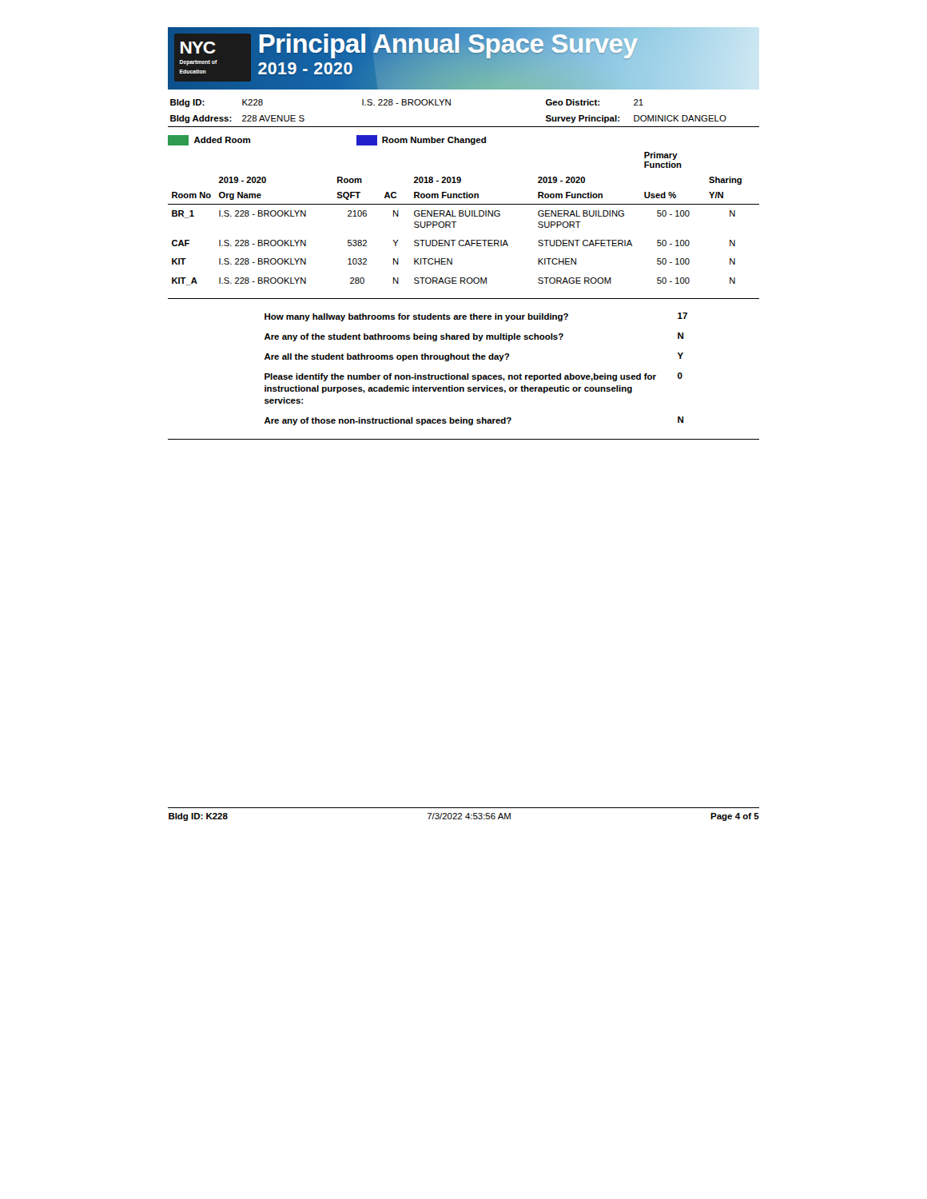NYC Department of
Education
Principal Annual Space Survey
2019 - 2020
| Bldg ID: | K228 | I.S. 228 - BROOKLYN | Geo District: | 21 |
| Bldg Address: | 228 AVENUE S | Survey Principal: | DOMINICK DANGELO |
Added Room Room Number Changed
| | | | | | | Primary Function | |
| --- | --- | --- | --- | --- | --- | --- | --- |
| | 2019 - 2020 | Room | | 2018 - 2019 | 2019 - 2020 | | Sharing |
| Room No | Org Name | SQFT | AC | Room Function | Room Function | Used % | Y/N |
| BR_1 | I.S. 228 - BROOKLYN | 2106 | N | GENERAL BUILDING SUPPORT | GENERAL BUILDING SUPPORT | 50 - 100 | N |
| CAF | I.S. 228 - BROOKLYN | 5382 | Y | STUDENT CAFETERIA | STUDENT CAFETERIA | 50 - 100 | N |
| KIT | I.S. 228 - BROOKLYN | 1032 | N | KITCHEN | KITCHEN | 50 - 100 | N |
| KIT_A | I.S. 228 - BROOKLYN | 280 | N | STORAGE ROOM | STORAGE ROOM | 50 - 100 | N |
| How many hallway bathrooms for students are there in your building? | 17 |
| Are any of the student bathrooms being shared by multiple schools? | N |
| Are all the student bathrooms open throughout the day? | Y |
| Please identify the number of non-instructional spaces, not reported above,being used for instructional purposes, academic intervention services, or therapeutic or counseling services: | 0 |
| Are any of those non-instructional spaces being shared? | N |
Bldg ID: K228
7/3/2022 4:53:56 AM
Page 4 of 5